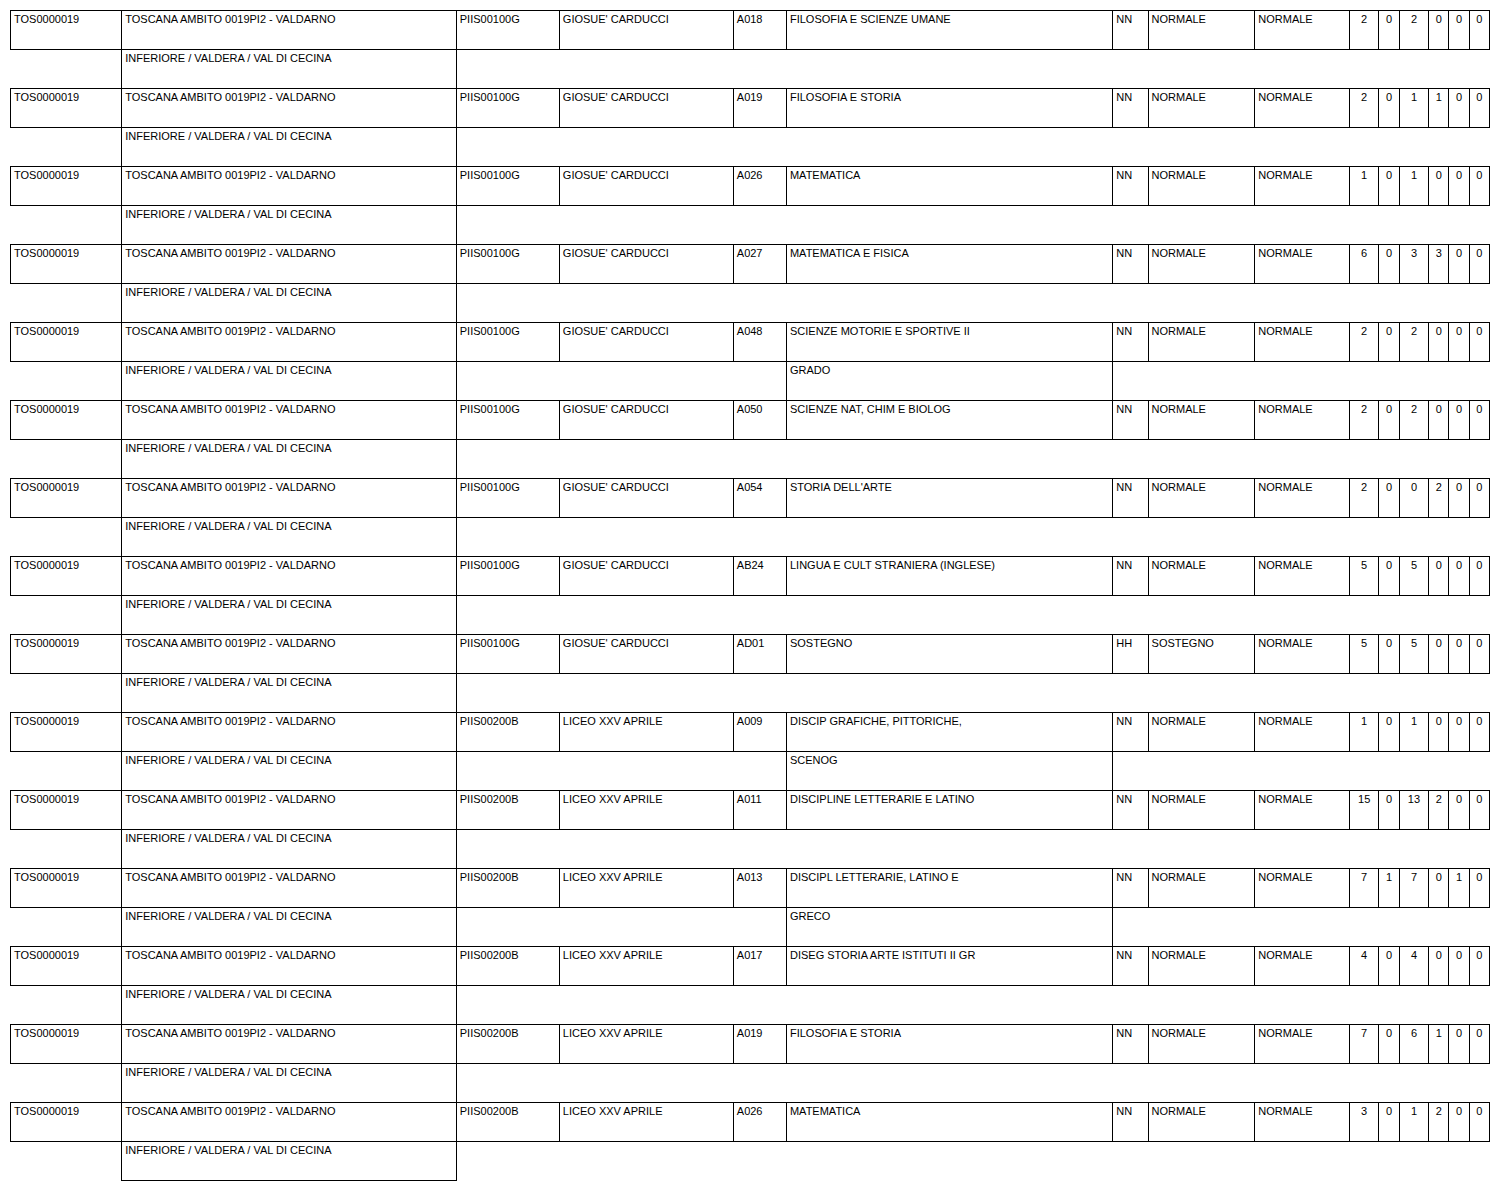| TOS0000019 | TOSCANA AMBITO 0019PI2 - VALDARNO | PIIS00100G | GIOSUE' CARDUCCI | A018 | FILOSOFIA E SCIENZE UMANE | NN | NORMALE | NORMALE | 2 | 0 | 2 | 0 | 0 | 0 |
| | INFERIORE / VALDERA / VAL DI CECINA | | | | | | | | | | | | | |
| TOS0000019 | TOSCANA AMBITO 0019PI2 - VALDARNO | PIIS00100G | GIOSUE' CARDUCCI | A019 | FILOSOFIA E STORIA | NN | NORMALE | NORMALE | 2 | 0 | 1 | 1 | 0 | 0 |
| | INFERIORE / VALDERA / VAL DI CECINA | | | | | | | | | | | | | |
| TOS0000019 | TOSCANA AMBITO 0019PI2 - VALDARNO | PIIS00100G | GIOSUE' CARDUCCI | A026 | MATEMATICA | NN | NORMALE | NORMALE | 1 | 0 | 1 | 0 | 0 | 0 |
| | INFERIORE / VALDERA / VAL DI CECINA | | | | | | | | | | | | | |
| TOS0000019 | TOSCANA AMBITO 0019PI2 - VALDARNO | PIIS00100G | GIOSUE' CARDUCCI | A027 | MATEMATICA E FISICA | NN | NORMALE | NORMALE | 6 | 0 | 3 | 3 | 0 | 0 |
| | INFERIORE / VALDERA / VAL DI CECINA | | | | | | | | | | | | | |
| TOS0000019 | TOSCANA AMBITO 0019PI2 - VALDARNO | PIIS00100G | GIOSUE' CARDUCCI | A048 | SCIENZE MOTORIE E SPORTIVE II | NN | NORMALE | NORMALE | 2 | 0 | 2 | 0 | 0 | 0 |
| | INFERIORE / VALDERA / VAL DI CECINA | | | | GRADO | | | | | | | | | |
| TOS0000019 | TOSCANA AMBITO 0019PI2 - VALDARNO | PIIS00100G | GIOSUE' CARDUCCI | A050 | SCIENZE NAT, CHIM E BIOLOG | NN | NORMALE | NORMALE | 2 | 0 | 2 | 0 | 0 | 0 |
| | INFERIORE / VALDERA / VAL DI CECINA | | | | | | | | | | | | | |
| TOS0000019 | TOSCANA AMBITO 0019PI2 - VALDARNO | PIIS00100G | GIOSUE' CARDUCCI | A054 | STORIA DELL'ARTE | NN | NORMALE | NORMALE | 2 | 0 | 0 | 2 | 0 | 0 |
| | INFERIORE / VALDERA / VAL DI CECINA | | | | | | | | | | | | | |
| TOS0000019 | TOSCANA AMBITO 0019PI2 - VALDARNO | PIIS00100G | GIOSUE' CARDUCCI | AB24 | LINGUA E CULT STRANIERA (INGLESE) | NN | NORMALE | NORMALE | 5 | 0 | 5 | 0 | 0 | 0 |
| | INFERIORE / VALDERA / VAL DI CECINA | | | | | | | | | | | | | |
| TOS0000019 | TOSCANA AMBITO 0019PI2 - VALDARNO | PIIS00100G | GIOSUE' CARDUCCI | AD01 | SOSTEGNO | HH | SOSTEGNO | NORMALE | 5 | 0 | 5 | 0 | 0 | 0 |
| | INFERIORE / VALDERA / VAL DI CECINA | | | | | | | | | | | | | |
| TOS0000019 | TOSCANA AMBITO 0019PI2 - VALDARNO | PIIS00200B | LICEO XXV APRILE | A009 | DISCIP GRAFICHE, PITTORICHE, | NN | NORMALE | NORMALE | 1 | 0 | 1 | 0 | 0 | 0 |
| | INFERIORE / VALDERA / VAL DI CECINA | | | | SCENOG | | | | | | | | | |
| TOS0000019 | TOSCANA AMBITO 0019PI2 - VALDARNO | PIIS00200B | LICEO XXV APRILE | A011 | DISCIPLINE LETTERARIE E LATINO | NN | NORMALE | NORMALE | 15 | 0 | 13 | 2 | 0 | 0 |
| | INFERIORE / VALDERA / VAL DI CECINA | | | | | | | | | | | | | |
| TOS0000019 | TOSCANA AMBITO 0019PI2 - VALDARNO | PIIS00200B | LICEO XXV APRILE | A013 | DISCIPL LETTERARIE, LATINO E | NN | NORMALE | NORMALE | 7 | 1 | 7 | 0 | 1 | 0 |
| | INFERIORE / VALDERA / VAL DI CECINA | | | | GRECO | | | | | | | | | |
| TOS0000019 | TOSCANA AMBITO 0019PI2 - VALDARNO | PIIS00200B | LICEO XXV APRILE | A017 | DISEG STORIA ARTE ISTITUTI II GR | NN | NORMALE | NORMALE | 4 | 0 | 4 | 0 | 0 | 0 |
| | INFERIORE / VALDERA / VAL DI CECINA | | | | | | | | | | | | | |
| TOS0000019 | TOSCANA AMBITO 0019PI2 - VALDARNO | PIIS00200B | LICEO XXV APRILE | A019 | FILOSOFIA E STORIA | NN | NORMALE | NORMALE | 7 | 0 | 6 | 1 | 0 | 0 |
| | INFERIORE / VALDERA / VAL DI CECINA | | | | | | | | | | | | | |
| TOS0000019 | TOSCANA AMBITO 0019PI2 - VALDARNO | PIIS00200B | LICEO XXV APRILE | A026 | MATEMATICA | NN | NORMALE | NORMALE | 3 | 0 | 1 | 2 | 0 | 0 |
| | INFERIORE / VALDERA / VAL DI CECINA | | | | | | | | | | | | | |